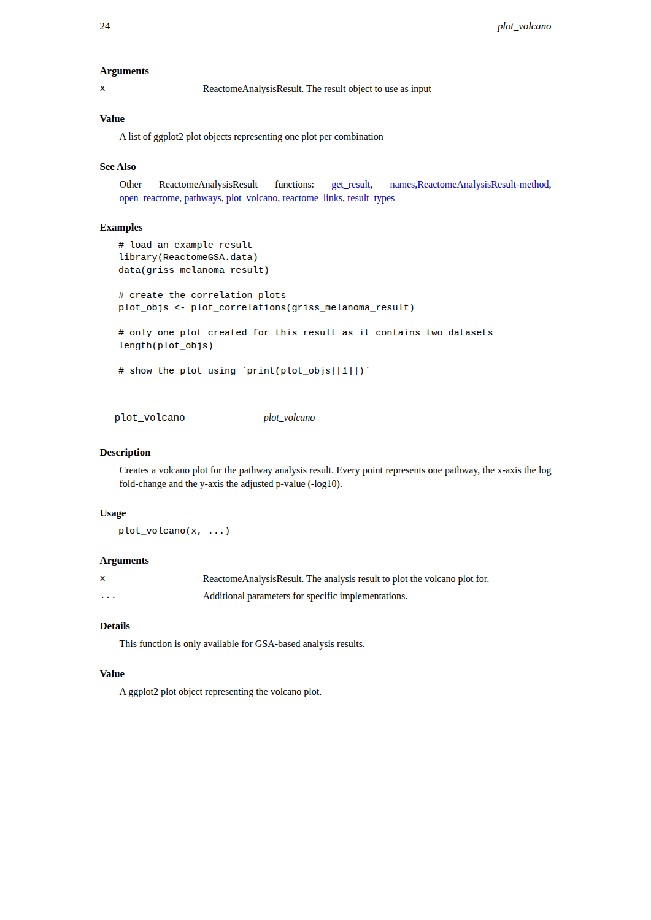24 plot_volcano
Arguments
x
ReactomeAnalysisResult. The result object to use as input
Value
A list of ggplot2 plot objects representing one plot per combination
See Also
Other ReactomeAnalysisResult functions: get_result, names,ReactomeAnalysisResult-method, open_reactome, pathways, plot_volcano, reactome_links, result_types
Examples
# load an example result
library(ReactomeGSA.data)
data(griss_melanoma_result)

# create the correlation plots
plot_objs <- plot_correlations(griss_melanoma_result)

# only one plot created for this result as it contains two datasets
length(plot_objs)

# show the plot using `print(plot_objs[[1]])`
plot_volcano plot_volcano
Description
Creates a volcano plot for the pathway analysis result. Every point represents one pathway, the x-axis the log fold-change and the y-axis the adjusted p-value (-log10).
Usage
plot_volcano(x, ...)
Arguments
x
ReactomeAnalysisResult. The analysis result to plot the volcano plot for.
...
Additional parameters for specific implementations.
Details
This function is only available for GSA-based analysis results.
Value
A ggplot2 plot object representing the volcano plot.